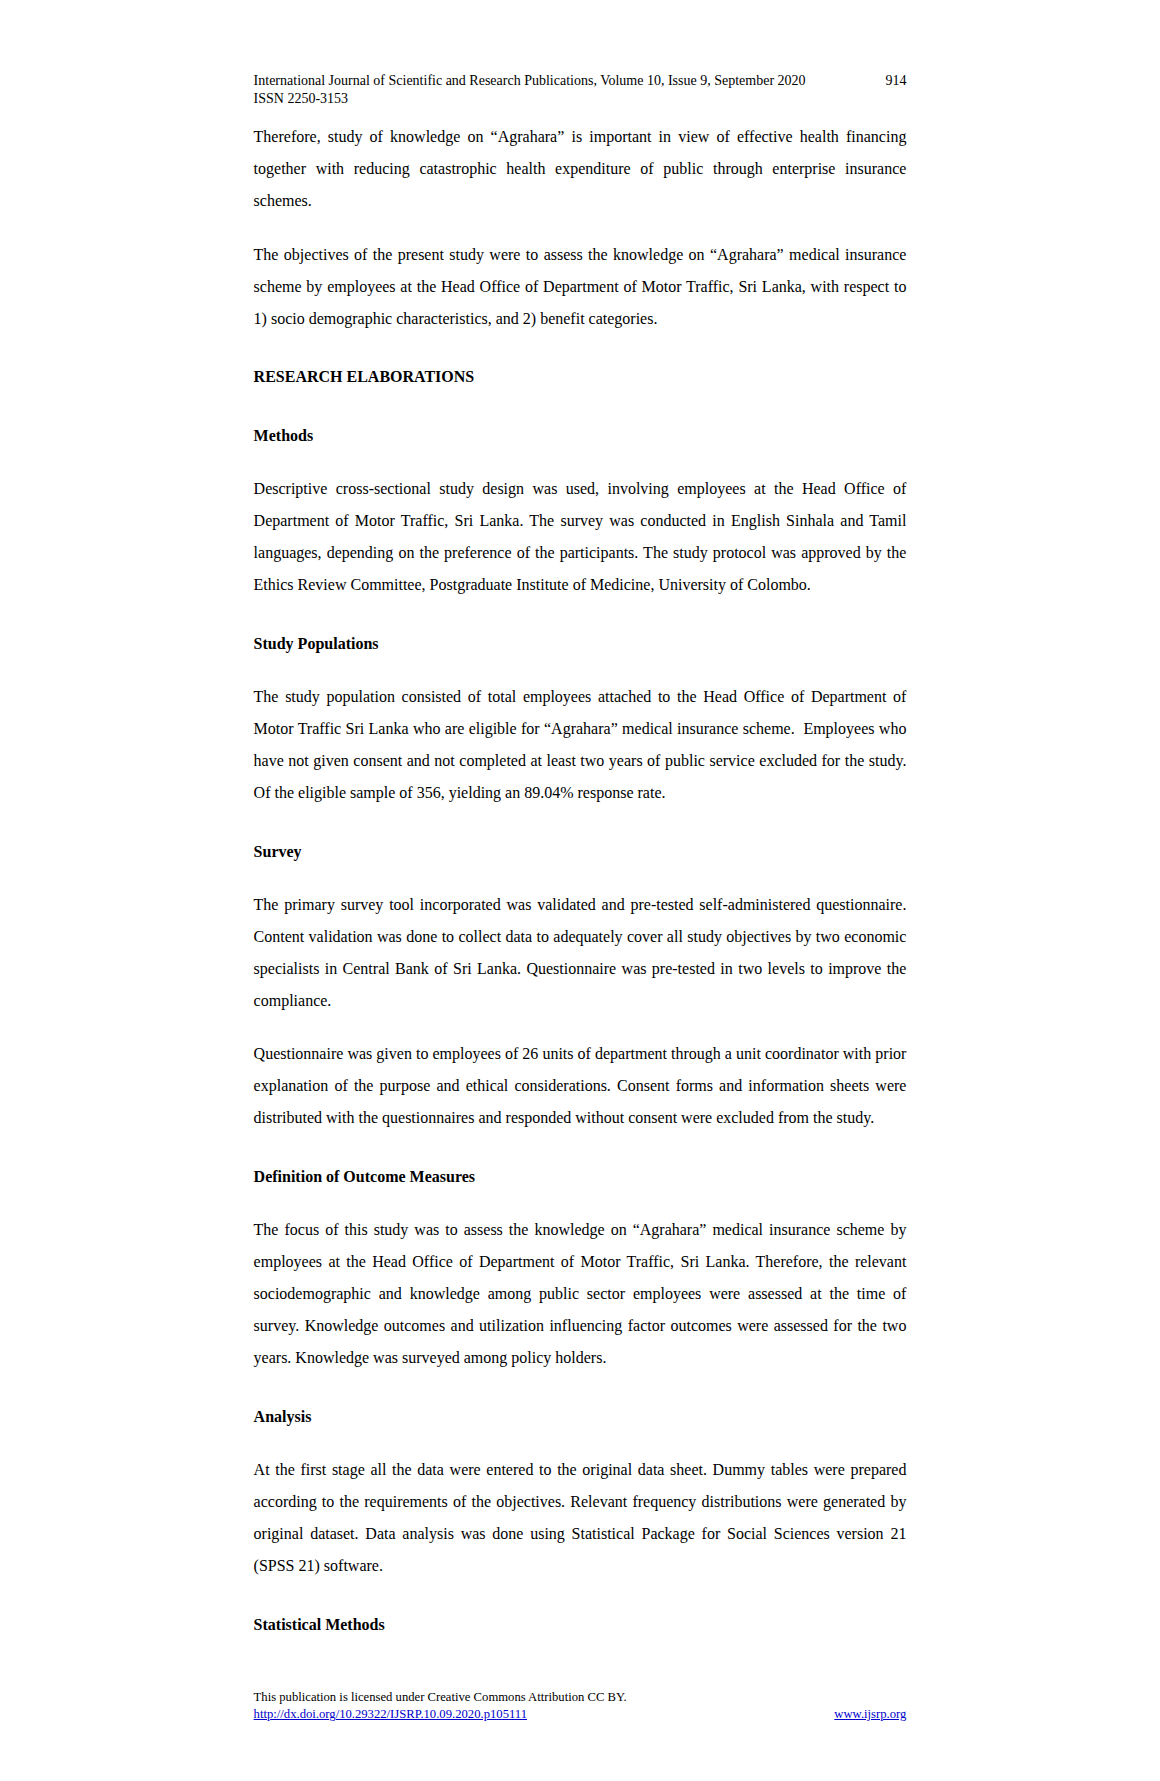International Journal of Scientific and Research Publications, Volume 10, Issue 9, September 2020
914
ISSN 2250-3153
Therefore, study of knowledge on “Agrahara” is important in view of effective health financing together with reducing catastrophic health expenditure of public through enterprise insurance schemes.
The objectives of the present study were to assess the knowledge on “Agrahara” medical insurance scheme by employees at the Head Office of Department of Motor Traffic, Sri Lanka, with respect to 1) socio demographic characteristics, and 2) benefit categories.
RESEARCH ELABORATIONS
Methods
Descriptive cross-sectional study design was used, involving employees at the Head Office of Department of Motor Traffic, Sri Lanka. The survey was conducted in English Sinhala and Tamil languages, depending on the preference of the participants. The study protocol was approved by the Ethics Review Committee, Postgraduate Institute of Medicine, University of Colombo.
Study Populations
The study population consisted of total employees attached to the Head Office of Department of Motor Traffic Sri Lanka who are eligible for “Agrahara” medical insurance scheme. Employees who have not given consent and not completed at least two years of public service excluded for the study. Of the eligible sample of 356, yielding an 89.04% response rate.
Survey
The primary survey tool incorporated was validated and pre-tested self-administered questionnaire. Content validation was done to collect data to adequately cover all study objectives by two economic specialists in Central Bank of Sri Lanka. Questionnaire was pre-tested in two levels to improve the compliance.
Questionnaire was given to employees of 26 units of department through a unit coordinator with prior explanation of the purpose and ethical considerations. Consent forms and information sheets were distributed with the questionnaires and responded without consent were excluded from the study.
Definition of Outcome Measures
The focus of this study was to assess the knowledge on “Agrahara” medical insurance scheme by employees at the Head Office of Department of Motor Traffic, Sri Lanka. Therefore, the relevant sociodemographic and knowledge among public sector employees were assessed at the time of survey. Knowledge outcomes and utilization influencing factor outcomes were assessed for the two years. Knowledge was surveyed among policy holders.
Analysis
At the first stage all the data were entered to the original data sheet. Dummy tables were prepared according to the requirements of the objectives. Relevant frequency distributions were generated by original dataset. Data analysis was done using Statistical Package for Social Sciences version 21 (SPSS 21) software.
Statistical Methods
This publication is licensed under Creative Commons Attribution CC BY.
http://dx.doi.org/10.29322/IJSRP.10.09.2020.p105111
www.ijsrp.org